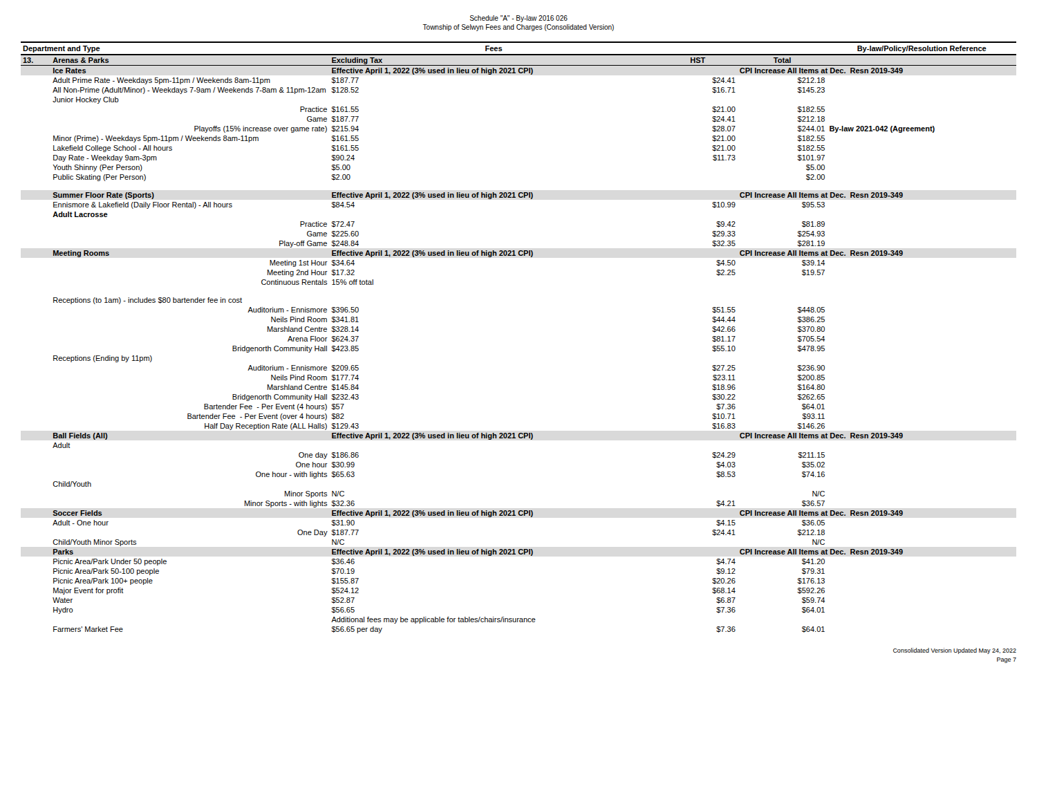Schedule "A" - By-law 2016 026
Township of Selwyn Fees and Charges (Consolidated Version)
| Department and Type | Fees | | | By-law/Policy/Resolution Reference |
| --- | --- | --- | --- | --- |
| 13. | Arenas & Parks | Excluding Tax | HST | Total | |
| | Ice Rates | Effective April 1, 2022 (3% used in lieu of high 2021 CPI) | | CPI Increase All Items at Dec. Resn 2019-349 |
| | Adult Prime Rate - Weekdays 5pm-11pm / Weekends 8am-11pm | $187.77 | $24.41 | $212.18 | |
| | All Non-Prime (Adult/Minor) - Weekdays 7-9am / Weekends 7-8am & 11pm-12am | $128.52 | $16.71 | $145.23 | |
| | Junior Hockey Club | | | | |
| | Practice | $161.55 | $21.00 | $182.55 | |
| | Game | $187.77 | $24.41 | $212.18 | |
| | Playoffs (15% increase over game rate) | $215.94 | $28.07 | $244.01 | By-law 2021-042 (Agreement) |
| | Minor (Prime) - Weekdays 5pm-11pm / Weekends 8am-11pm | $161.55 | $21.00 | $182.55 | |
| | Lakefield College School - All hours | $161.55 | $21.00 | $182.55 | |
| | Day Rate - Weekday 9am-3pm | $90.24 | $11.73 | $101.97 | |
| | Youth Shinny (Per Person) | $5.00 | | $5.00 | |
| | Public Skating (Per Person) | $2.00 | | $2.00 | |
| | Summer Floor Rate (Sports) | Effective April 1, 2022 (3% used in lieu of high 2021 CPI) | | CPI Increase All Items at Dec. Resn 2019-349 |
| | Ennismore & Lakefield (Daily Floor Rental) - All hours | $84.54 | $10.99 | $95.53 | |
| | Adult Lacrosse | | | | |
| | Practice | $72.47 | $9.42 | $81.89 | |
| | Game | $225.60 | $29.33 | $254.93 | |
| | Play-off Game | $248.84 | $32.35 | $281.19 | |
| | Meeting Rooms | Effective April 1, 2022 (3% used in lieu of high 2021 CPI) | | CPI Increase All Items at Dec. Resn 2019-349 |
| | Meeting 1st Hour | $34.64 | $4.50 | $39.14 | |
| | Meeting 2nd Hour | $17.32 | $2.25 | $19.57 | |
| | Continuous Rentals | 15% off total | | | |
| | Receptions (to 1am) - includes $80 bartender fee in cost | | | |
| | Auditorium - Ennismore | $396.50 | $51.55 | $448.05 | |
| | Neils Pind Room | $341.81 | $44.44 | $386.25 | |
| | Marshland Centre | $328.14 | $42.66 | $370.80 | |
| | Arena Floor | $624.37 | $81.17 | $705.54 | |
| | Bridgenorth Community Hall | $423.85 | $55.10 | $478.95 | |
| | Receptions (Ending by 11pm) | | | | |
| | Auditorium - Ennismore | $209.65 | $27.25 | $236.90 | |
| | Neils Pind Room | $177.74 | $23.11 | $200.85 | |
| | Marshland Centre | $145.84 | $18.96 | $164.80 | |
| | Bridgenorth Community Hall | $232.43 | $30.22 | $262.65 | |
| | Bartender Fee - Per Event (4 hours) | $57 | $7.36 | $64.01 | |
| | Bartender Fee - Per Event (over 4 hours) | $82 | $10.71 | $93.11 | |
| | Half Day Reception Rate (ALL Halls) | $129.43 | $16.83 | $146.26 | |
| | Ball Fields (All) | Effective April 1, 2022 (3% used in lieu of high 2021 CPI) | | CPI Increase All Items at Dec. Resn 2019-349 |
| | Adult | | | | |
| | One day | $186.86 | $24.29 | $211.15 | |
| | One hour | $30.99 | $4.03 | $35.02 | |
| | One hour - with lights | $65.63 | $8.53 | $74.16 | |
| | Child/Youth | | | | |
| | Minor Sports | N/C | | N/C | |
| | Minor Sports - with lights | $32.36 | $4.21 | $36.57 | |
| | Soccer Fields | Effective April 1, 2022 (3% used in lieu of high 2021 CPI) | | CPI Increase All Items at Dec. Resn 2019-349 |
| | Adult - One hour | $31.90 | $4.15 | $36.05 | |
| | One Day | $187.77 | $24.41 | $212.18 | |
| | Child/Youth Minor Sports | N/C | | N/C | |
| | Parks | Effective April 1, 2022 (3% used in lieu of high 2021 CPI) | | CPI Increase All Items at Dec. Resn 2019-349 |
| | Picnic Area/Park Under 50 people | $36.46 | $4.74 | $41.20 | |
| | Picnic Area/Park 50-100 people | $70.19 | $9.12 | $79.31 | |
| | Picnic Area/Park 100+ people | $155.87 | $20.26 | $176.13 | |
| | Major Event for profit | $524.12 | $68.14 | $592.26 | |
| | Water | $52.87 | $6.87 | $59.74 | |
| | Hydro | $56.65 | $7.36 | $64.01 | |
| | | Additional fees may be applicable for tables/chairs/insurance | | | |
| | Farmers' Market Fee | $56.65 per day | $7.36 | $64.01 | |
Consolidated Version Updated May 24, 2022
Page 7